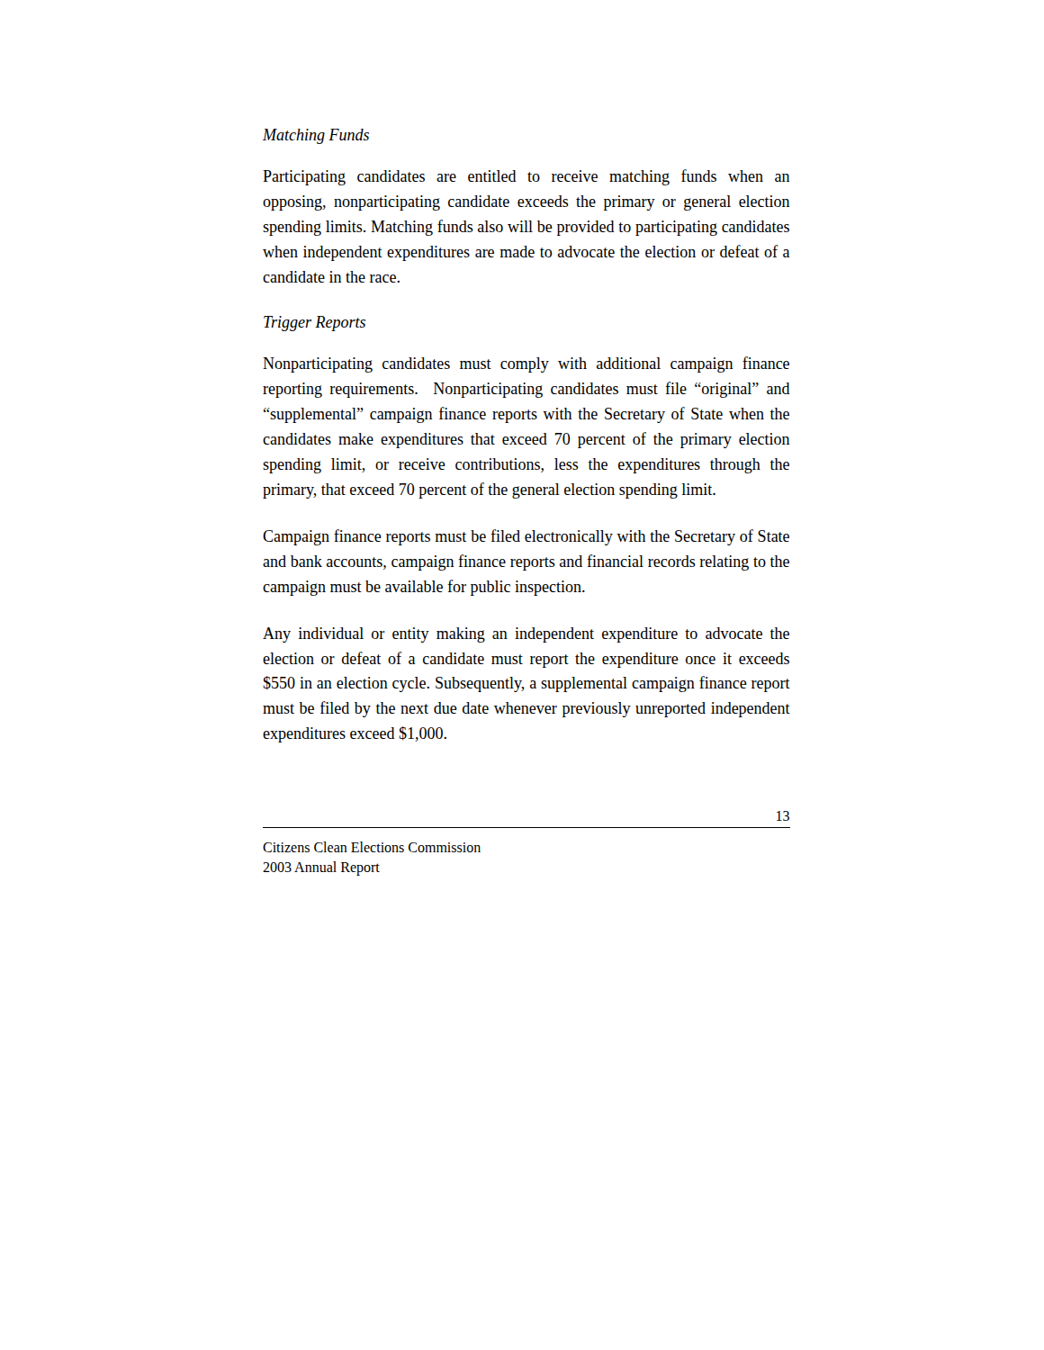Matching Funds
Participating candidates are entitled to receive matching funds when an opposing, nonparticipating candidate exceeds the primary or general election spending limits. Matching funds also will be provided to participating candidates when independent expenditures are made to advocate the election or defeat of a candidate in the race.
Trigger Reports
Nonparticipating candidates must comply with additional campaign finance reporting requirements. Nonparticipating candidates must file “original” and “supplemental” campaign finance reports with the Secretary of State when the candidates make expenditures that exceed 70 percent of the primary election spending limit, or receive contributions, less the expenditures through the primary, that exceed 70 percent of the general election spending limit.
Campaign finance reports must be filed electronically with the Secretary of State and bank accounts, campaign finance reports and financial records relating to the campaign must be available for public inspection.
Any individual or entity making an independent expenditure to advocate the election or defeat of a candidate must report the expenditure once it exceeds $550 in an election cycle. Subsequently, a supplemental campaign finance report must be filed by the next due date whenever previously unreported independent expenditures exceed $1,000.
13
Citizens Clean Elections Commission
2003 Annual Report